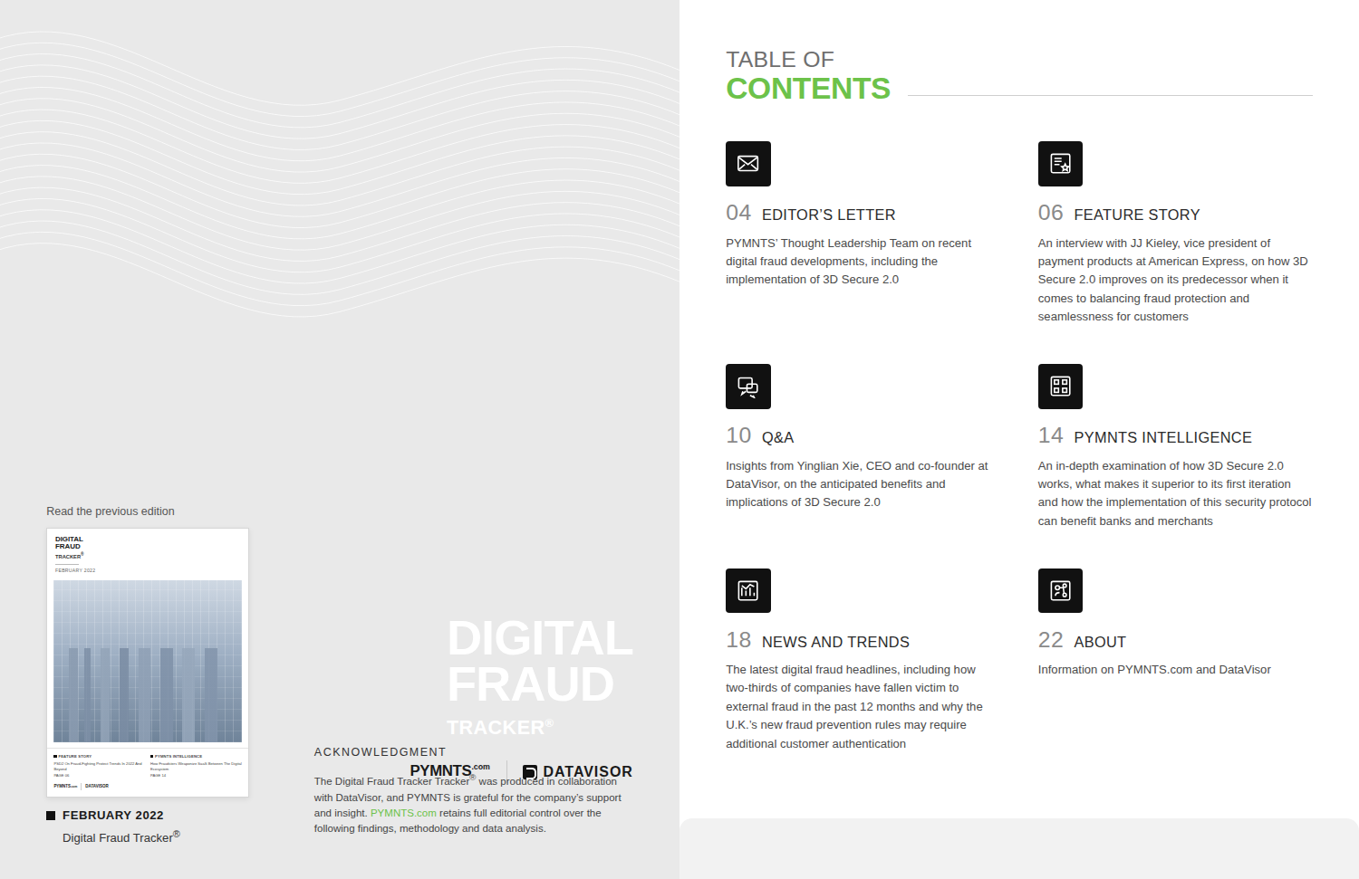DIGITAL
FRAUD
TRACKER®
Read the previous edition
DIGITAL
FRAUD
TRACKER®
FEBRUARY 2022
FEATURE STORY
PSD2 On Fraud-Fighting Protect Trends In 2022 And Beyond
PAGE 06
PYMNTS INTELLIGENCE
How Fraudsters Weaponize SaaS Between The Digital Ecosystem
PAGE 14
PYMNTS.com DATAVISOR
FEBRUARY 2022
Digital Fraud Tracker®
PYMNTS.com
DATAVISOR
ACKNOWLEDGMENT
The Digital Fraud Tracker Tracker® was produced in collaboration with DataVisor, and PYMNTS is grateful for the company’s support and insight. PYMNTS.com retains full editorial control over the following findings, methodology and data analysis.
TABLE OF
CONTENTS
04 Editor’s Letter
PYMNTS’ Thought Leadership Team on recent digital fraud developments, including the implementation of 3D Secure 2.0
06 Feature Story
An interview with JJ Kieley, vice president of payment products at American Express, on how 3D Secure 2.0 improves on its predecessor when it comes to balancing fraud protection and seamlessness for customers
10 Q&A
Insights from Yinglian Xie, CEO and co-founder at DataVisor, on the anticipated benefits and implications of 3D Secure 2.0
14 PYMNTS Intelligence
An in-depth examination of how 3D Secure 2.0 works, what makes it superior to its first iteration and how the implementation of this security protocol can benefit banks and merchants
18 News and Trends
The latest digital fraud headlines, including how two-thirds of companies have fallen victim to external fraud in the past 12 months and why the U.K.’s new fraud prevention rules may require additional customer authentication
22 About
Information on PYMNTS.com and DataVisor